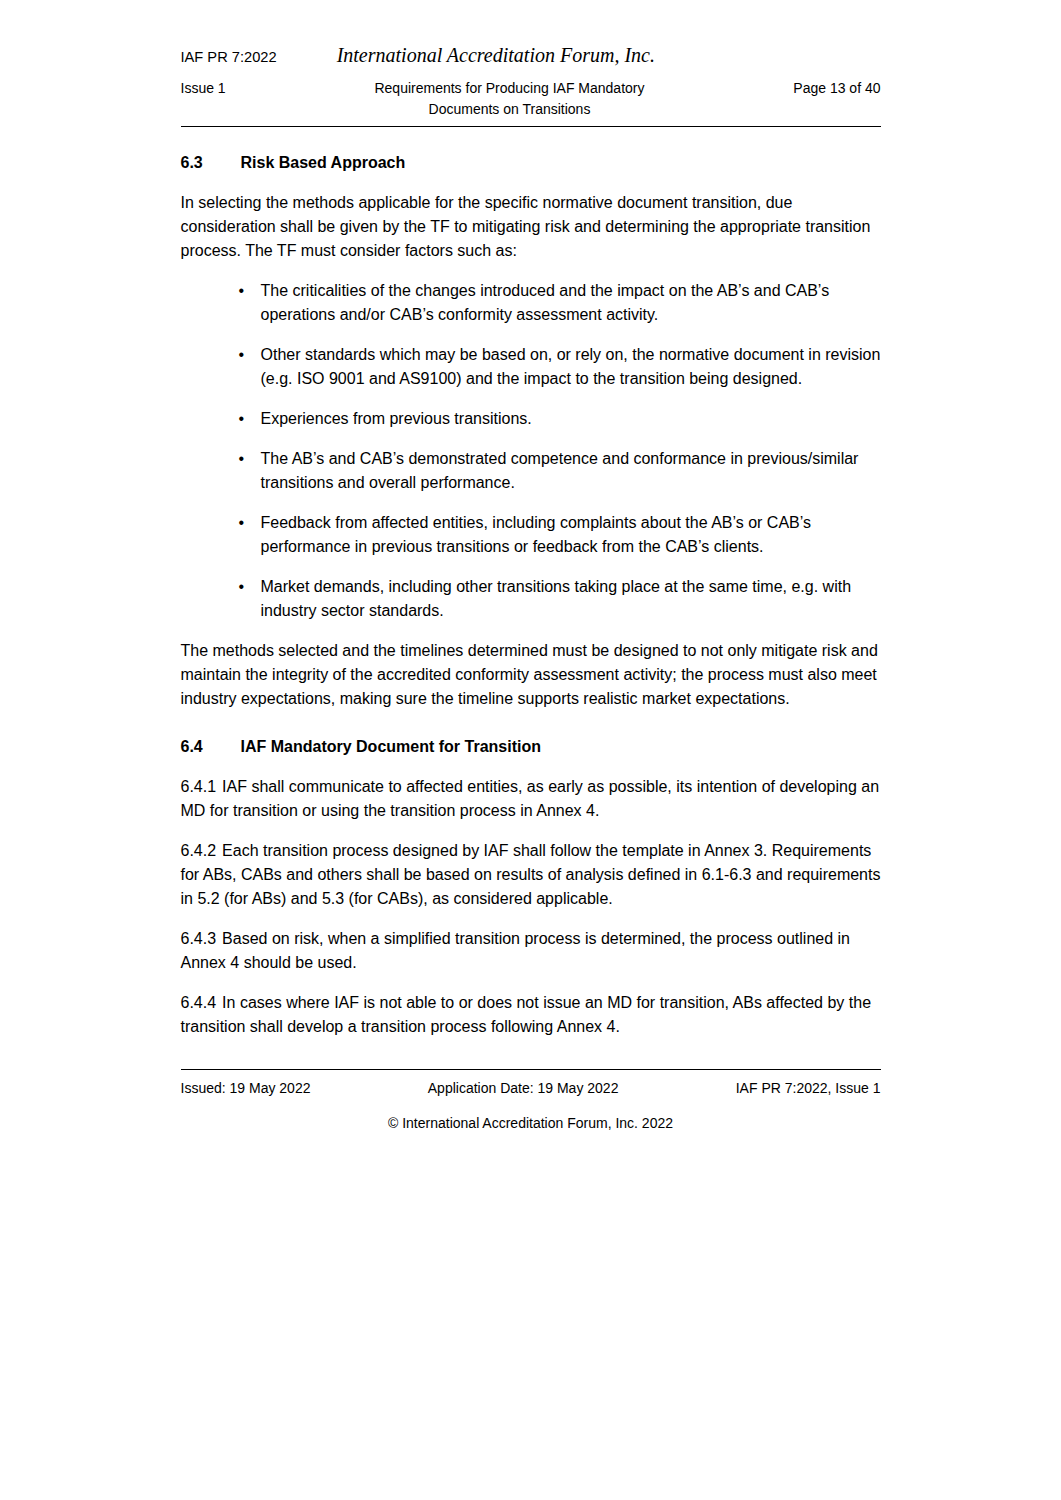IAF PR 7:2022 International Accreditation Forum, Inc.
Issue 1 Requirements for Producing IAF Mandatory
Documents on Transitions Page 13 of 40
6.3 Risk Based Approach
In selecting the methods applicable for the specific normative document transition, due consideration shall be given by the TF to mitigating risk and determining the appropriate transition process. The TF must consider factors such as:
The criticalities of the changes introduced and the impact on the AB’s and CAB’s operations and/or CAB’s conformity assessment activity.
Other standards which may be based on, or rely on, the normative document in revision (e.g. ISO 9001 and AS9100) and the impact to the transition being designed.
Experiences from previous transitions.
The AB’s and CAB’s demonstrated competence and conformance in previous/similar transitions and overall performance.
Feedback from affected entities, including complaints about the AB’s or CAB’s performance in previous transitions or feedback from the CAB’s clients.
Market demands, including other transitions taking place at the same time, e.g. with industry sector standards.
The methods selected and the timelines determined must be designed to not only mitigate risk and maintain the integrity of the accredited conformity assessment activity; the process must also meet industry expectations, making sure the timeline supports realistic market expectations.
6.4 IAF Mandatory Document for Transition
6.4.1 IAF shall communicate to affected entities, as early as possible, its intention of developing an MD for transition or using the transition process in Annex 4.
6.4.2 Each transition process designed by IAF shall follow the template in Annex 3. Requirements for ABs, CABs and others shall be based on results of analysis defined in 6.1-6.3 and requirements in 5.2 (for ABs) and 5.3 (for CABs), as considered applicable.
6.4.3 Based on risk, when a simplified transition process is determined, the process outlined in Annex 4 should be used.
6.4.4 In cases where IAF is not able to or does not issue an MD for transition, ABs affected by the transition shall develop a transition process following Annex 4.
Issued: 19 May 2022 Application Date: 19 May 2022 IAF PR 7:2022, Issue 1
© International Accreditation Forum, Inc. 2022